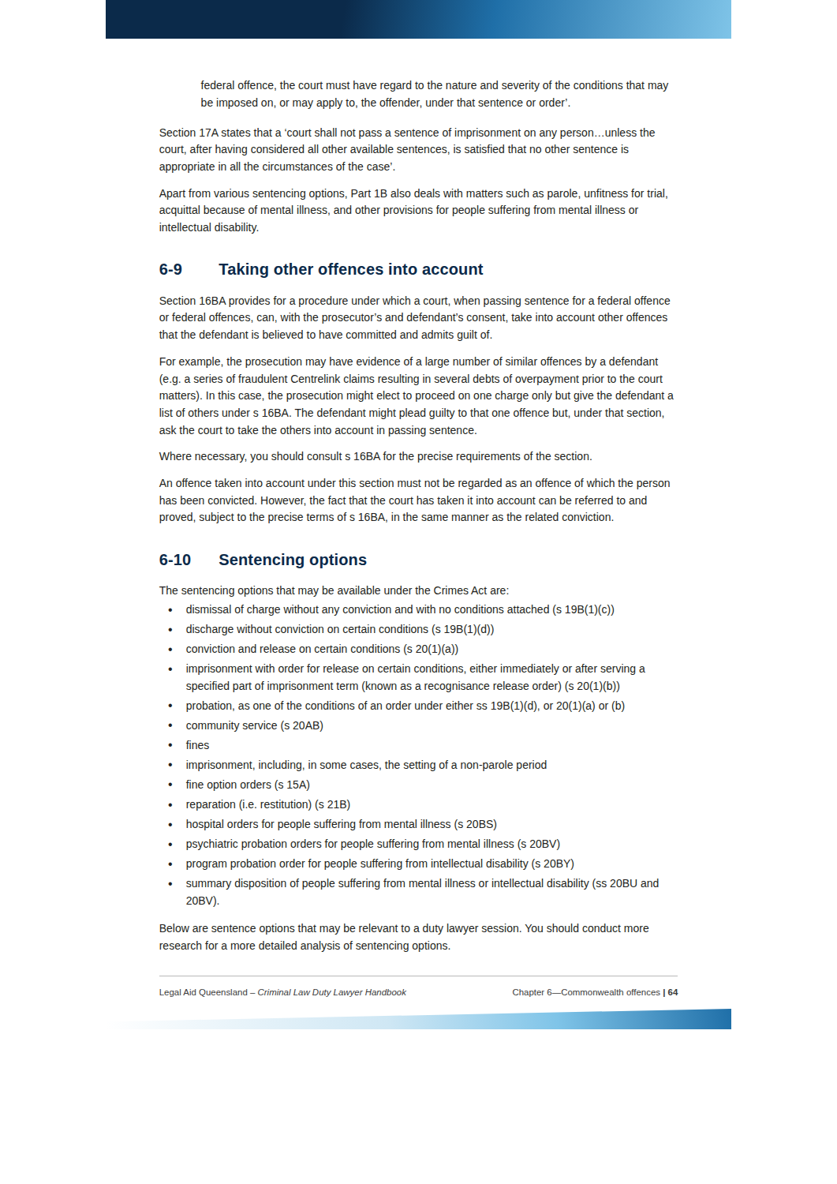federal offence, the court must have regard to the nature and severity of the conditions that may be imposed on, or may apply to, the offender, under that sentence or order’.
Section 17A states that a ‘court shall not pass a sentence of imprisonment on any person…unless the court, after having considered all other available sentences, is satisfied that no other sentence is appropriate in all the circumstances of the case’.
Apart from various sentencing options, Part 1B also deals with matters such as parole, unfitness for trial, acquittal because of mental illness, and other provisions for people suffering from mental illness or intellectual disability.
6-9 Taking other offences into account
Section 16BA provides for a procedure under which a court, when passing sentence for a federal offence or federal offences, can, with the prosecutor’s and defendant’s consent, take into account other offences that the defendant is believed to have committed and admits guilt of.
For example, the prosecution may have evidence of a large number of similar offences by a defendant (e.g. a series of fraudulent Centrelink claims resulting in several debts of overpayment prior to the court matters). In this case, the prosecution might elect to proceed on one charge only but give the defendant a list of others under s 16BA. The defendant might plead guilty to that one offence but, under that section, ask the court to take the others into account in passing sentence.
Where necessary, you should consult s 16BA for the precise requirements of the section.
An offence taken into account under this section must not be regarded as an offence of which the person has been convicted. However, the fact that the court has taken it into account can be referred to and proved, subject to the precise terms of s 16BA, in the same manner as the related conviction.
6-10 Sentencing options
The sentencing options that may be available under the Crimes Act are:
dismissal of charge without any conviction and with no conditions attached (s 19B(1)(c))
discharge without conviction on certain conditions (s 19B(1)(d))
conviction and release on certain conditions (s 20(1)(a))
imprisonment with order for release on certain conditions, either immediately or after serving a specified part of imprisonment term (known as a recognisance release order) (s 20(1)(b))
probation, as one of the conditions of an order under either ss 19B(1)(d), or 20(1)(a) or (b)
community service (s 20AB)
fines
imprisonment, including, in some cases, the setting of a non-parole period
fine option orders (s 15A)
reparation (i.e. restitution) (s 21B)
hospital orders for people suffering from mental illness (s 20BS)
psychiatric probation orders for people suffering from mental illness (s 20BV)
program probation order for people suffering from intellectual disability (s 20BY)
summary disposition of people suffering from mental illness or intellectual disability (ss 20BU and 20BV).
Below are sentence options that may be relevant to a duty lawyer session. You should conduct more research for a more detailed analysis of sentencing options.
Legal Aid Queensland – Criminal Law Duty Lawyer Handbook
Chapter 6—Commonwealth offences | 64